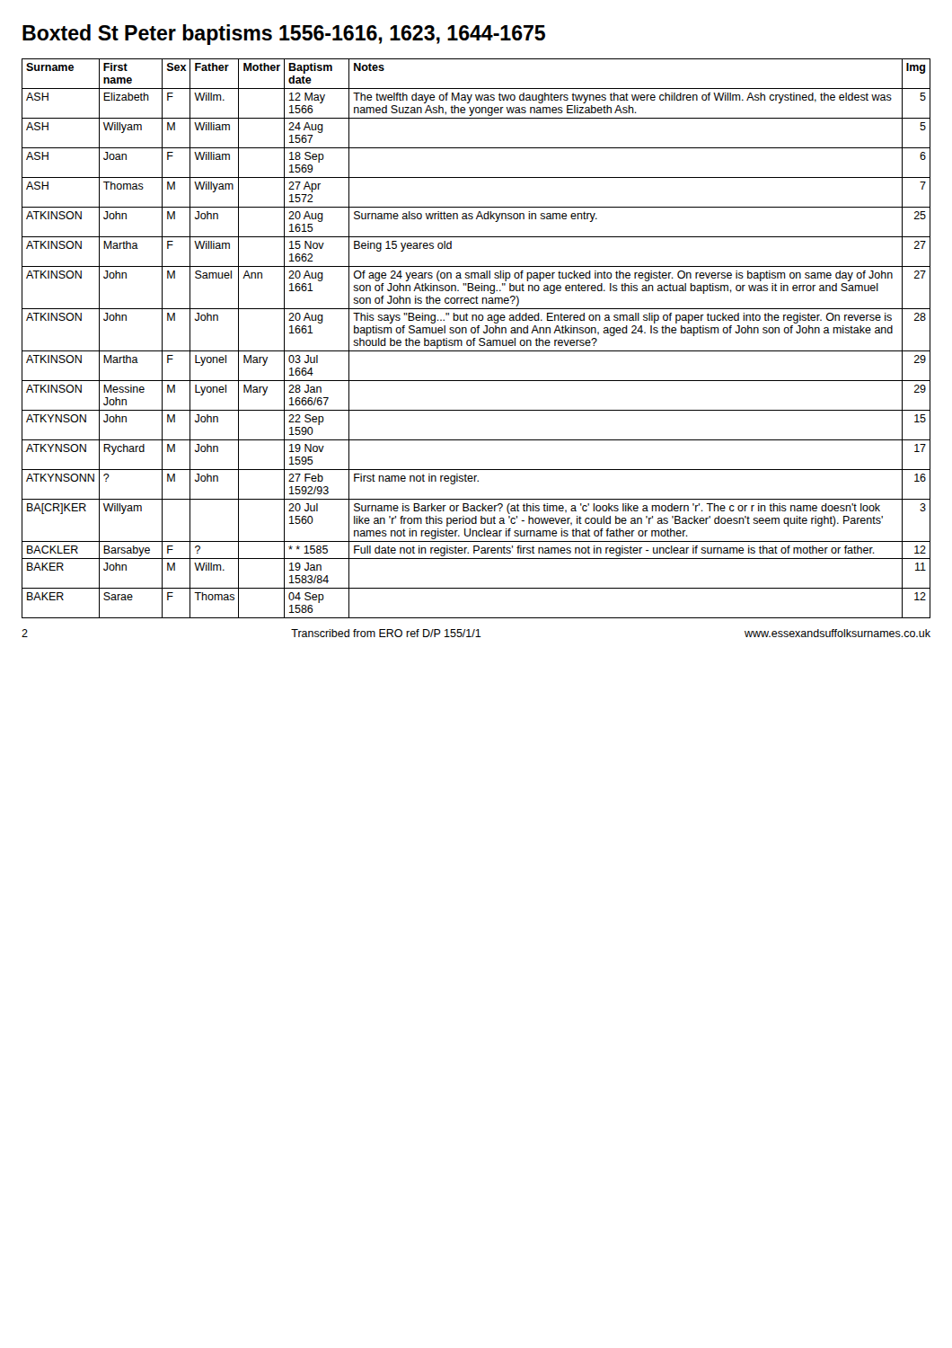Boxted St Peter baptisms 1556-1616, 1623, 1644-1675
| Surname | First name | Sex | Father | Mother | Baptism date | Notes | Img |
| --- | --- | --- | --- | --- | --- | --- | --- |
| ASH | Elizabeth | F | Willm. | | 12 May 1566 | The twelfth daye of May was two daughters twynes that were children of Willm. Ash crystined, the eldest was named Suzan Ash, the yonger was names Elizabeth Ash. | 5 |
| ASH | Willyam | M | William | | 24 Aug 1567 | | 5 |
| ASH | Joan | F | William | | 18 Sep 1569 | | 6 |
| ASH | Thomas | M | Willyam | | 27 Apr 1572 | | 7 |
| ATKINSON | John | M | John | | 20 Aug 1615 | Surname also written as Adkynson in same entry. | 25 |
| ATKINSON | Martha | F | William | | 15 Nov 1662 | Being 15 yeares old | 27 |
| ATKINSON | John | M | Samuel | Ann | 20 Aug 1661 | Of age 24 years (on a small slip of paper tucked into the register. On reverse is baptism on same day of John son of John Atkinson. "Being.." but no age entered. Is this an actual baptism, or was it in error and Samuel son of John is the correct name?) | 27 |
| ATKINSON | John | M | John | | 20 Aug 1661 | This says "Being..." but no age added. Entered on a small slip of paper tucked into the register. On reverse is baptism of Samuel son of John and Ann Atkinson, aged 24. Is the baptism of John son of John a mistake and should be the baptism of Samuel on the reverse? | 28 |
| ATKINSON | Martha | F | Lyonel | Mary | 03 Jul 1664 | | 29 |
| ATKINSON | Messine John | M | Lyonel | Mary | 28 Jan 1666/67 | | 29 |
| ATKYNSON | John | M | John | | 22 Sep 1590 | | 15 |
| ATKYNSON | Rychard | M | John | | 19 Nov 1595 | | 17 |
| ATKYNSONN | ? | M | John | | 27 Feb 1592/93 | First name not in register. | 16 |
| BA[CR]KER | Willyam | | | | 20 Jul 1560 | Surname is Barker or Backer? (at this time, a 'c' looks like a modern 'r'. The c or r in this name doesn't look like an 'r' from this period but a 'c' - however, it could be an 'r' as 'Backer' doesn't seem quite right). Parents' names not in register. Unclear if surname is that of father or mother. | 3 |
| BACKLER | Barsabye | F | ? | | * * 1585 | Full date not in register. Parents' first names not in register - unclear if surname is that of mother or father. | 12 |
| BAKER | John | M | Willm. | | 19 Jan 1583/84 | | 11 |
| BAKER | Sarae | F | Thomas | | 04 Sep 1586 | | 12 |
2 Transcribed from ERO ref D/P 155/1/1 www.essexandsuffolksurnames.co.uk